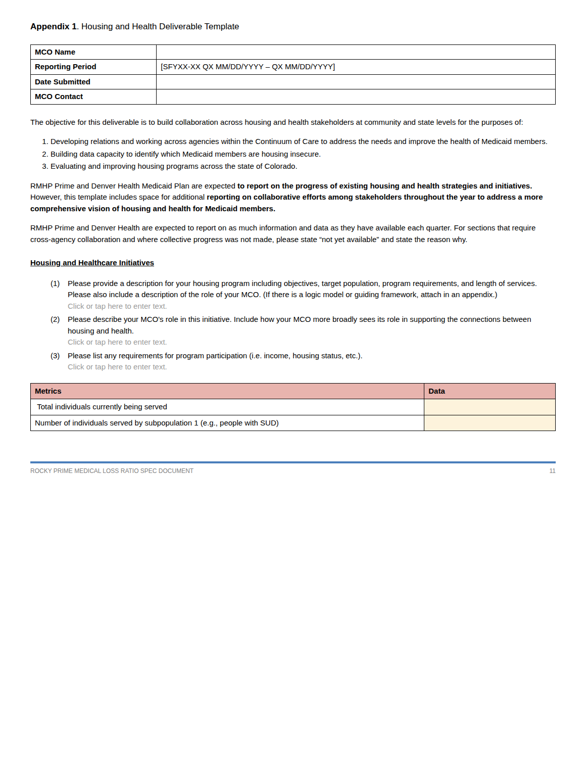Appendix 1. Housing and Health Deliverable Template
| MCO Name | |
| Reporting Period | [SFYXX-XX QX MM/DD/YYYY – QX MM/DD/YYYY] |
| Date Submitted | |
| MCO Contact | |
The objective for this deliverable is to build collaboration across housing and health stakeholders at community and state levels for the purposes of:
Developing relations and working across agencies within the Continuum of Care to address the needs and improve the health of Medicaid members.
Building data capacity to identify which Medicaid members are housing insecure.
Evaluating and improving housing programs across the state of Colorado.
RMHP Prime and Denver Health Medicaid Plan are expected to report on the progress of existing housing and health strategies and initiatives. However, this template includes space for additional reporting on collaborative efforts among stakeholders throughout the year to address a more comprehensive vision of housing and health for Medicaid members.
RMHP Prime and Denver Health are expected to report on as much information and data as they have available each quarter. For sections that require cross-agency collaboration and where collective progress was not made, please state “not yet available” and state the reason why.
Housing and Healthcare Initiatives
Please provide a description for your housing program including objectives, target population, program requirements, and length of services. Please also include a description of the role of your MCO. (If there is a logic model or guiding framework, attach in an appendix.) Click or tap here to enter text.
Please describe your MCO's role in this initiative. Include how your MCO more broadly sees its role in supporting the connections between housing and health. Click or tap here to enter text.
Please list any requirements for program participation (i.e. income, housing status, etc.). Click or tap here to enter text.
| Metrics | Data |
| --- | --- |
| Total individuals currently being served | |
| Number of individuals served by subpopulation 1 (e.g., people with SUD) | |
ROCKY PRIME MEDICAL LOSS RATIO SPEC DOCUMENT 11